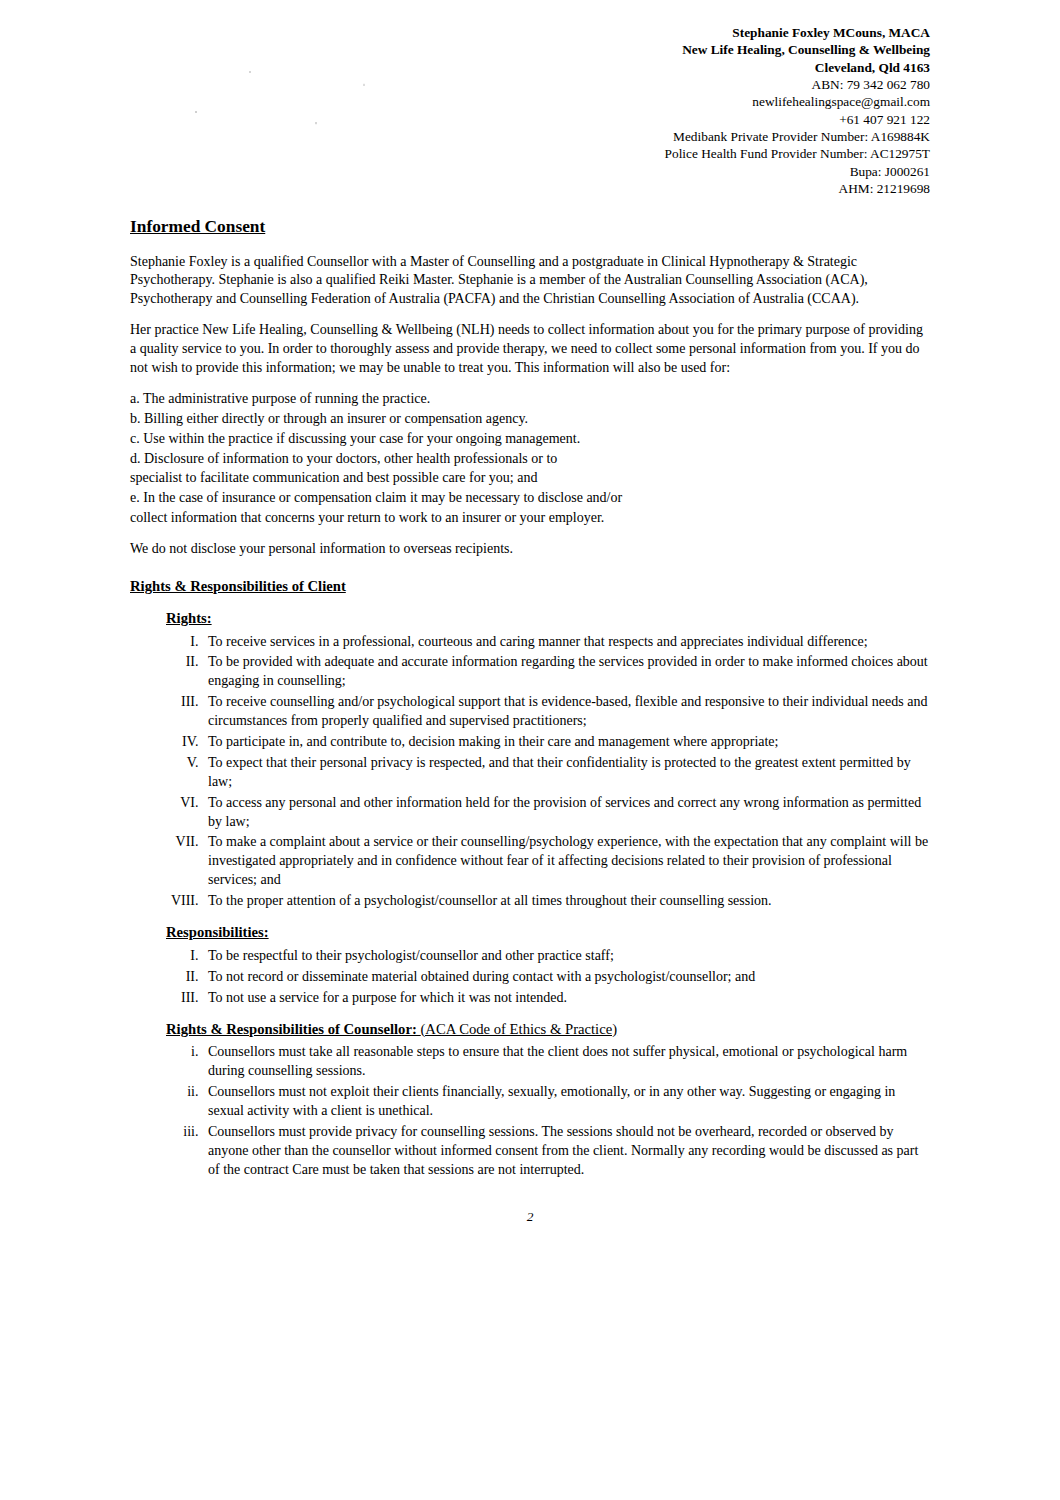Stephanie Foxley MCouns, MACA
New Life Healing, Counselling & Wellbeing
Cleveland, Qld 4163
ABN: 79 342 062 780
newlifehealingspace@gmail.com
+61 407 921 122
Medibank Private Provider Number: A169884K
Police Health Fund Provider Number: AC12975T
Bupa: J000261
AHM: 21219698
Informed Consent
Stephanie Foxley is a qualified Counsellor with a Master of Counselling and a postgraduate in Clinical Hypnotherapy & Strategic Psychotherapy. Stephanie is also a qualified Reiki Master. Stephanie is a member of the Australian Counselling Association (ACA), Psychotherapy and Counselling Federation of Australia (PACFA) and the Christian Counselling Association of Australia (CCAA).
Her practice New Life Healing, Counselling & Wellbeing (NLH) needs to collect information about you for the primary purpose of providing a quality service to you. In order to thoroughly assess and provide therapy, we need to collect some personal information from you. If you do not wish to provide this information; we may be unable to treat you. This information will also be used for:
a. The administrative purpose of running the practice.
b. Billing either directly or through an insurer or compensation agency.
c. Use within the practice if discussing your case for your ongoing management.
d. Disclosure of information to your doctors, other health professionals or to
specialist to facilitate communication and best possible care for you; and
e. In the case of insurance or compensation claim it may be necessary to disclose and/or
collect information that concerns your return to work to an insurer or your employer.
We do not disclose your personal information to overseas recipients.
Rights & Responsibilities of Client
Rights:
To receive services in a professional, courteous and caring manner that respects and appreciates individual difference;
To be provided with adequate and accurate information regarding the services provided in order to make informed choices about engaging in counselling;
To receive counselling and/or psychological support that is evidence-based, flexible and responsive to their individual needs and circumstances from properly qualified and supervised practitioners;
To participate in, and contribute to, decision making in their care and management where appropriate;
To expect that their personal privacy is respected, and that their confidentiality is protected to the greatest extent permitted by law;
To access any personal and other information held for the provision of services and correct any wrong information as permitted by law;
To make a complaint about a service or their counselling/psychology experience, with the expectation that any complaint will be investigated appropriately and in confidence without fear of it affecting decisions related to their provision of professional services; and
To the proper attention of a psychologist/counsellor at all times throughout their counselling session.
Responsibilities:
To be respectful to their psychologist/counsellor and other practice staff;
To not record or disseminate material obtained during contact with a psychologist/counsellor; and
To not use a service for a purpose for which it was not intended.
Rights & Responsibilities of Counsellor: (ACA Code of Ethics & Practice)
Counsellors must take all reasonable steps to ensure that the client does not suffer physical, emotional or psychological harm during counselling sessions.
Counsellors must not exploit their clients financially, sexually, emotionally, or in any other way. Suggesting or engaging in sexual activity with a client is unethical.
Counsellors must provide privacy for counselling sessions. The sessions should not be overheard, recorded or observed by anyone other than the counsellor without informed consent from the client. Normally any recording would be discussed as part of the contract Care must be taken that sessions are not interrupted.
2